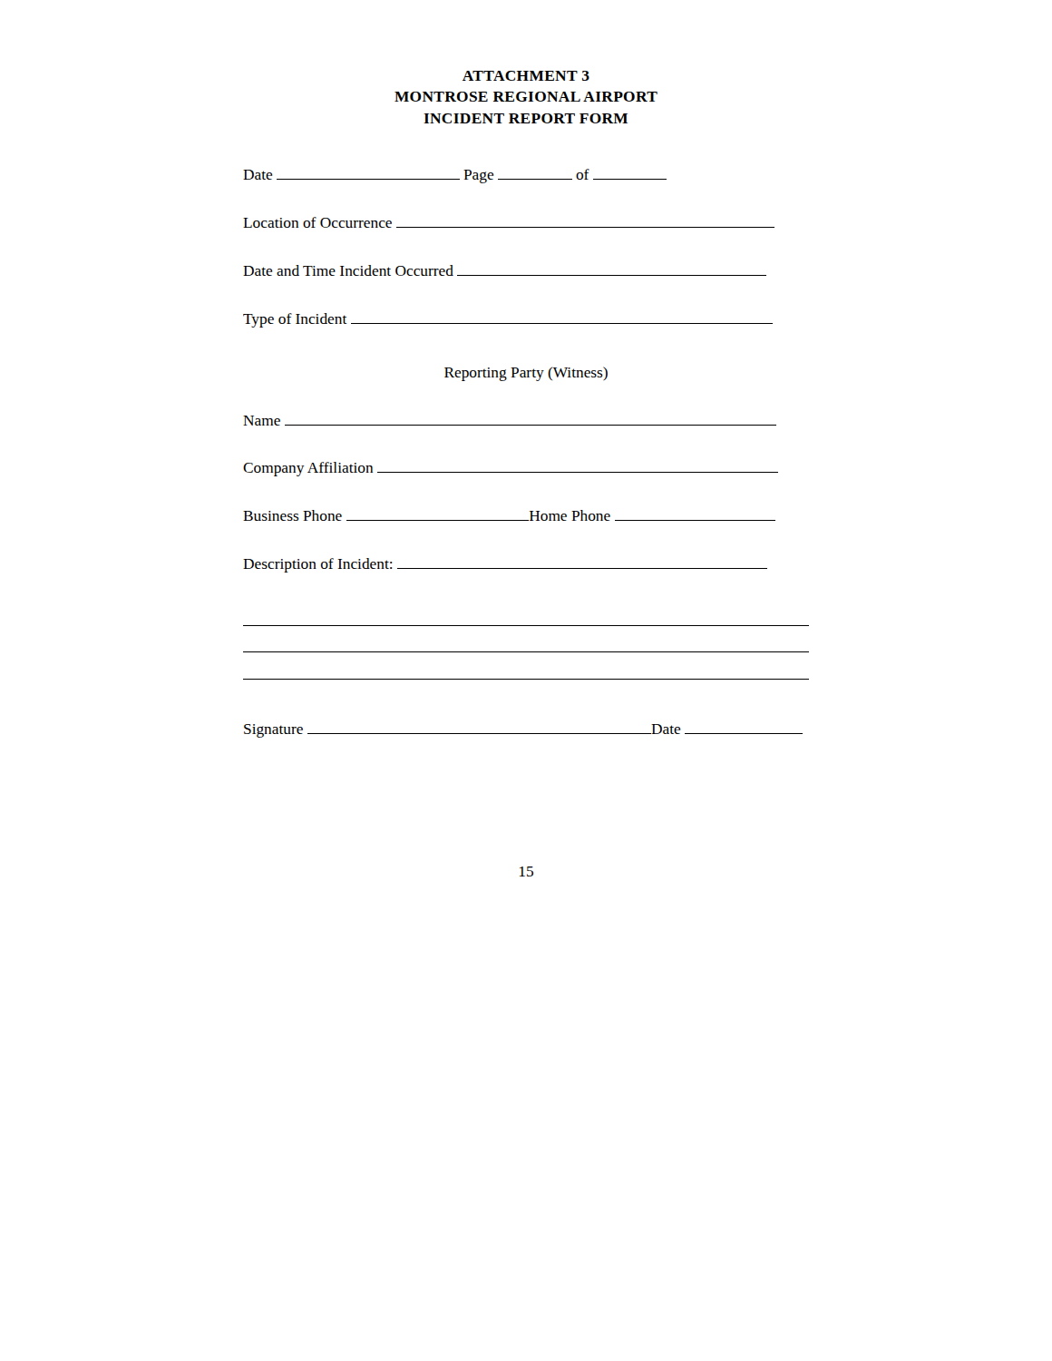ATTACHMENT 3
MONTROSE REGIONAL AIRPORT
INCIDENT REPORT FORM
Date Page of
Location of Occurrence
Date and Time Incident Occurred
Type of Incident
Reporting Party (Witness)
Name
Company Affiliation
Business Phone Home Phone
Description of Incident:
Signature Date
15